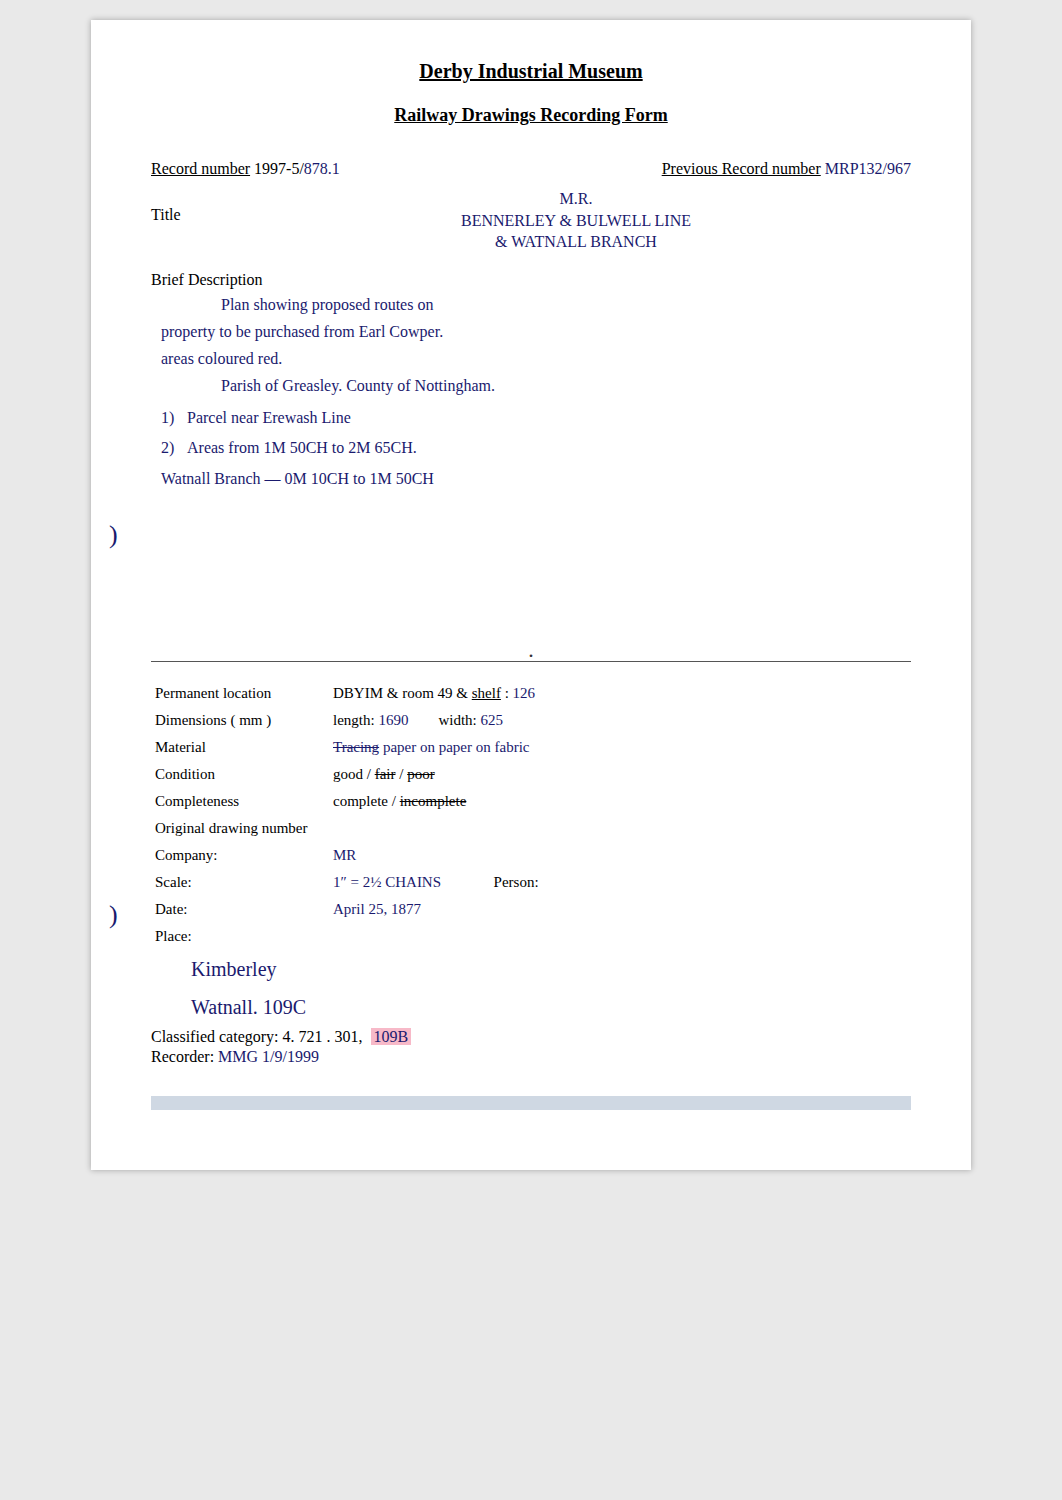Derby Industrial Museum
Railway Drawings Recording Form
Record number 1997-5/878.1
Previous Record number MRP132/967
Title
M.R.
BENNERLEY & BULWELL LINE
& WATNALL BRANCH
Brief Description
Plan showing proposed routes on
property to be purchased from Earl Cowper.
areas coloured red.
Parish of Greasley. County of Nottingham.
1) Parcel near Erewash Line
2) Areas from 1M 50CH to 2M 65CH.
Watnall Branch — 0M 10CH to 1M 50CH
.
| Permanent location | DBYIM & room 49 & shelf : 126 |
| Dimensions ( mm ) | length: 1690 width: 625 |
| Material | Tracing paper on paper on fabric |
| Condition | good / fair / poor |
| Completeness | complete / incomplete |
| Original drawing number | |
| Company: | MR |
| Scale: | 1″ = 2½ CHAINS Person: |
| Date: | April 25, 1877 |
| Place: | |
Kimberley
Watnall. 109C
Classified category: 4. 721 . 301, 109B
Recorder: MMG 1/9/1999
) )